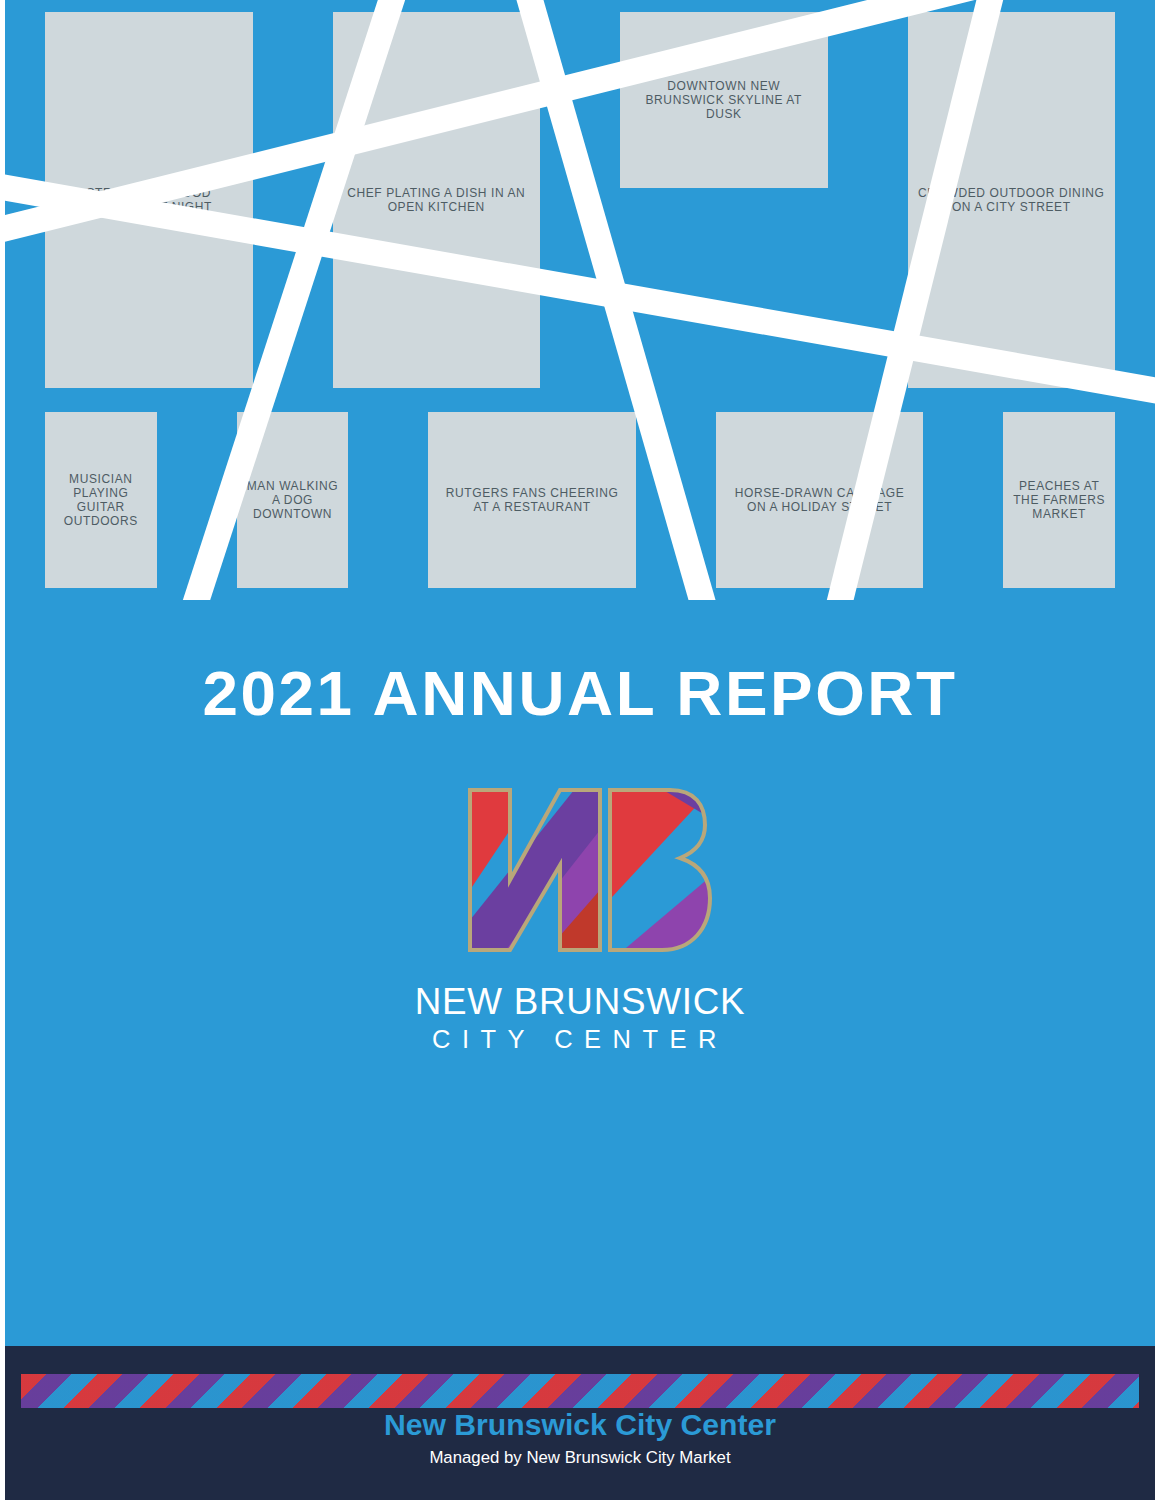Street fair food vendors at night
Chef plating a dish in an open kitchen
Downtown New Brunswick skyline at dusk
Crowded outdoor dining on a city street
Musician playing guitar outdoors
Man walking a dog downtown
Rutgers fans cheering at a restaurant
Horse-drawn carriage on a holiday street
Peaches at the farmers market
2021 Annual Report
NEW BRUNSWICK CITY CENTER
New Brunswick City Center
Managed by New Brunswick City Market